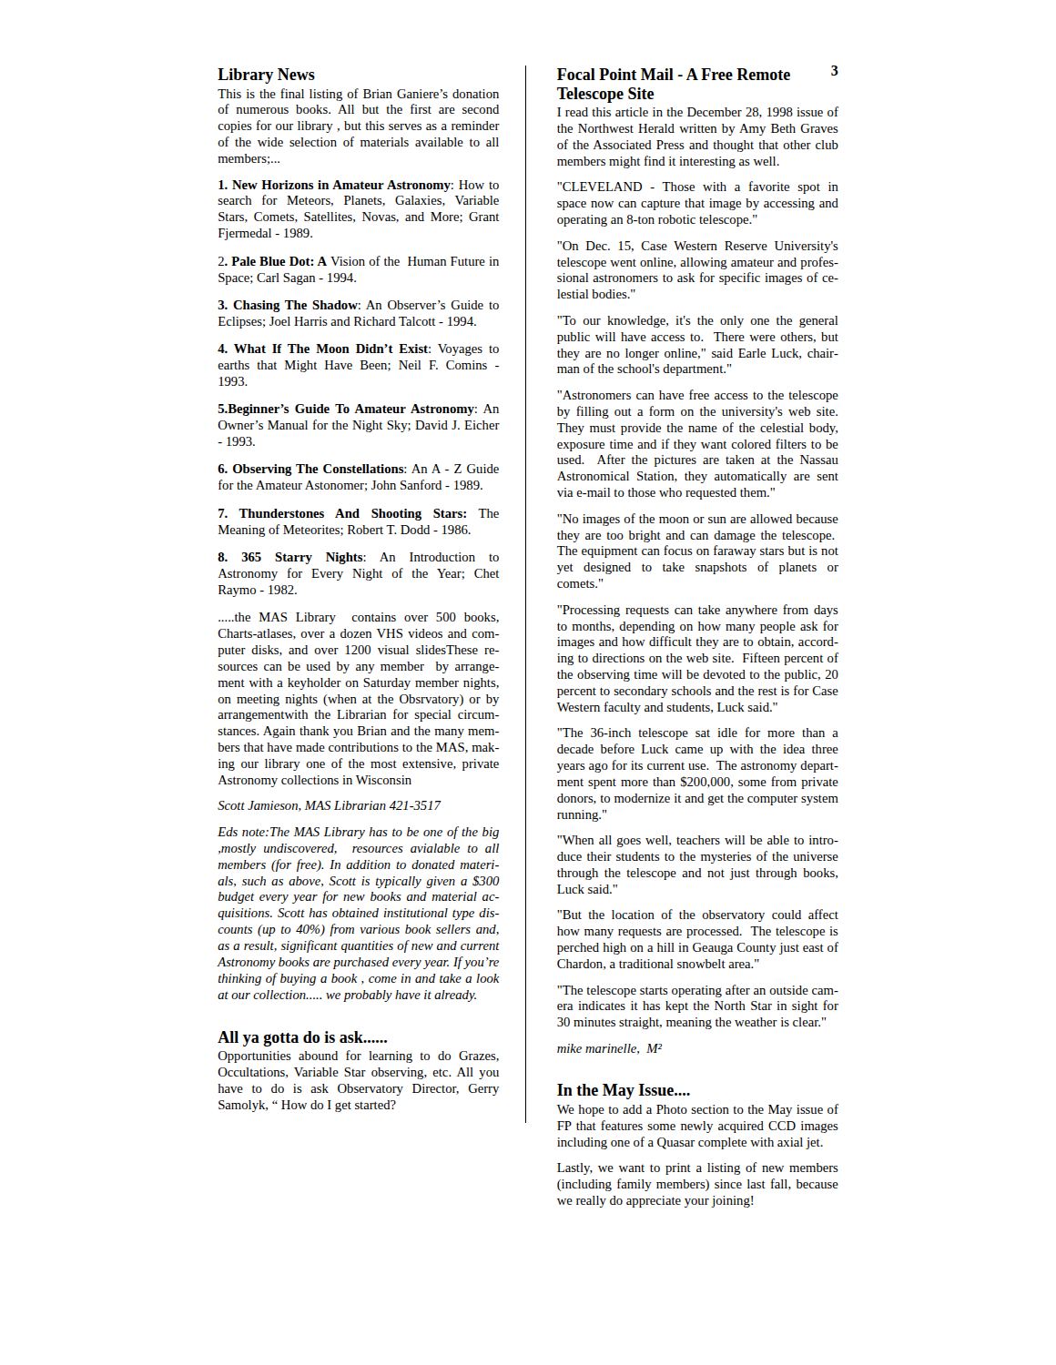3
Library News
This is the final listing of Brian Ganiere’s donation of numerous books. All but the first are second copies for our library , but this serves as a reminder of the wide selection of materials available to all members;...
1. New Horizons in Amateur Astronomy: How to search for Meteors, Planets, Galaxies, Variable Stars, Comets, Satellites, Novas, and More; Grant Fjermedal - 1989.
2. Pale Blue Dot: A Vision of the Human Future in Space; Carl Sagan - 1994.
3. Chasing The Shadow: An Observer’s Guide to Eclipses; Joel Harris and Richard Talcott - 1994.
4. What If The Moon Didn’t Exist: Voyages to earths that Might Have Been; Neil F. Comins - 1993.
5.Beginner’s Guide To Amateur Astronomy: An Owner’s Manual for the Night Sky; David J. Eicher - 1993.
6. Observing The Constellations: An A - Z Guide for the Amateur Astonomer; John Sanford - 1989.
7. Thunderstones And Shooting Stars: The Meaning of Meteorites; Robert T. Dodd - 1986.
8. 365 Starry Nights: An Introduction to Astronomy for Every Night of the Year; Chet Raymo - 1982.
.....the MAS Library contains over 500 books, Charts-atlases, over a dozen VHS videos and computer disks, and over 1200 visual slidesThese resources can be used by any member by arrangement with a keyholder on Saturday member nights, on meeting nights (when at the Obsrvatory) or by arrangementwith the Librarian for special circumstances. Again thank you Brian and the many members that have made contributions to the MAS, making our library one of the most extensive, private Astronomy collections in Wisconsin
Scott Jamieson, MAS Librarian 421-3517
Eds note:The MAS Library has to be one of the big ,mostly undiscovered, resources avialable to all members (for free). In addition to donated materials, such as above, Scott is typically given a $300 budget every year for new books and material acquisitions. Scott has obtained institutional type discounts (up to 40%) from various book sellers and, as a result, significant quantities of new and current Astronomy books are purchased every year. If you’re thinking of buying a book , come in and take a look at our collection..... we probably have it already.
All ya gotta do is ask......
Opportunities abound for learning to do Grazes, Occultations, Variable Star observing, etc. All you have to do is ask Observatory Director, Gerry Samolyk, “ How do I get started?
Focal Point Mail - A Free Remote Telescope Site
I read this article in the December 28, 1998 issue of the Northwest Herald written by Amy Beth Graves of the Associated Press and thought that other club members might find it interesting as well.
"CLEVELAND - Those with a favorite spot in space now can capture that image by accessing and operating an 8-ton robotic telescope."
"On Dec. 15, Case Western Reserve University's telescope went online, allowing amateur and professional astronomers to ask for specific images of celestial bodies."
"To our knowledge, it's the only one the general public will have access to. There were others, but they are no longer online," said Earle Luck, chairman of the school's department."
"Astronomers can have free access to the telescope by filling out a form on the university's web site. They must provide the name of the celestial body, exposure time and if they want colored filters to be used. After the pictures are taken at the Nassau Astronomical Station, they automatically are sent via e-mail to those who requested them."
"No images of the moon or sun are allowed because they are too bright and can damage the telescope. The equipment can focus on faraway stars but is not yet designed to take snapshots of planets or comets."
"Processing requests can take anywhere from days to months, depending on how many people ask for images and how difficult they are to obtain, according to directions on the web site. Fifteen percent of the observing time will be devoted to the public, 20 percent to secondary schools and the rest is for Case Western faculty and students, Luck said."
"The 36-inch telescope sat idle for more than a decade before Luck came up with the idea three years ago for its current use. The astronomy department spent more than $200,000, some from private donors, to modernize it and get the computer system running."
"When all goes well, teachers will be able to introduce their students to the mysteries of the universe through the telescope and not just through books, Luck said."
"But the location of the observatory could affect how many requests are processed. The telescope is perched high on a hill in Geauga County just east of Chardon, a traditional snowbelt area."
"The telescope starts operating after an outside camera indicates it has kept the North Star in sight for 30 minutes straight, meaning the weather is clear."
mike marinelle, M²
In the May Issue....
We hope to add a Photo section to the May issue of FP that features some newly acquired CCD images including one of a Quasar complete with axial jet.
Lastly, we want to print a listing of new members (including family members) since last fall, because we really do appreciate your joining!